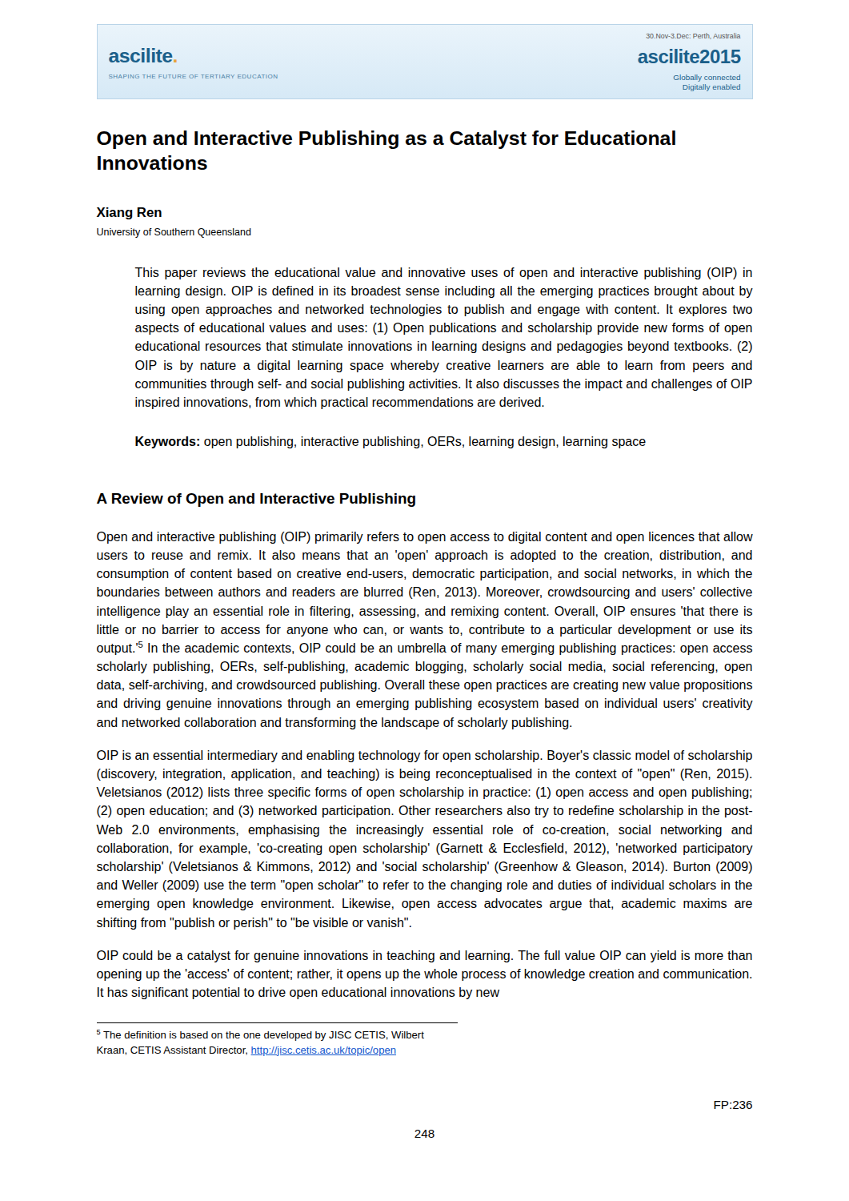ascilite.
SHAPING THE FUTURE OF TERTIARY EDUCATION
30.Nov-3.Dec: Perth, Australia
ascilite2015
Globally connected
Digitally enabled
Open and Interactive Publishing as a Catalyst for Educational Innovations
Xiang Ren
University of Southern Queensland
This paper reviews the educational value and innovative uses of open and interactive publishing (OIP) in learning design. OIP is defined in its broadest sense including all the emerging practices brought about by using open approaches and networked technologies to publish and engage with content. It explores two aspects of educational values and uses: (1) Open publications and scholarship provide new forms of open educational resources that stimulate innovations in learning designs and pedagogies beyond textbooks. (2) OIP is by nature a digital learning space whereby creative learners are able to learn from peers and communities through self- and social publishing activities. It also discusses the impact and challenges of OIP inspired innovations, from which practical recommendations are derived.
Keywords: open publishing, interactive publishing, OERs, learning design, learning space
A Review of Open and Interactive Publishing
Open and interactive publishing (OIP) primarily refers to open access to digital content and open licences that allow users to reuse and remix. It also means that an 'open' approach is adopted to the creation, distribution, and consumption of content based on creative end-users, democratic participation, and social networks, in which the boundaries between authors and readers are blurred (Ren, 2013). Moreover, crowdsourcing and users' collective intelligence play an essential role in filtering, assessing, and remixing content. Overall, OIP ensures 'that there is little or no barrier to access for anyone who can, or wants to, contribute to a particular development or use its output.'5 In the academic contexts, OIP could be an umbrella of many emerging publishing practices: open access scholarly publishing, OERs, self-publishing, academic blogging, scholarly social media, social referencing, open data, self-archiving, and crowdsourced publishing. Overall these open practices are creating new value propositions and driving genuine innovations through an emerging publishing ecosystem based on individual users' creativity and networked collaboration and transforming the landscape of scholarly publishing.
OIP is an essential intermediary and enabling technology for open scholarship. Boyer's classic model of scholarship (discovery, integration, application, and teaching) is being reconceptualised in the context of "open" (Ren, 2015). Veletsianos (2012) lists three specific forms of open scholarship in practice: (1) open access and open publishing; (2) open education; and (3) networked participation. Other researchers also try to redefine scholarship in the post-Web 2.0 environments, emphasising the increasingly essential role of co-creation, social networking and collaboration, for example, 'co-creating open scholarship' (Garnett & Ecclesfield, 2012), 'networked participatory scholarship' (Veletsianos & Kimmons, 2012) and 'social scholarship' (Greenhow & Gleason, 2014). Burton (2009) and Weller (2009) use the term "open scholar" to refer to the changing role and duties of individual scholars in the emerging open knowledge environment. Likewise, open access advocates argue that, academic maxims are shifting from "publish or perish" to "be visible or vanish".
OIP could be a catalyst for genuine innovations in teaching and learning. The full value OIP can yield is more than opening up the 'access' of content; rather, it opens up the whole process of knowledge creation and communication. It has significant potential to drive open educational innovations by new
5 The definition is based on the one developed by JISC CETIS, Wilbert Kraan, CETIS Assistant Director, http://jisc.cetis.ac.uk/topic/open
FP:236
248